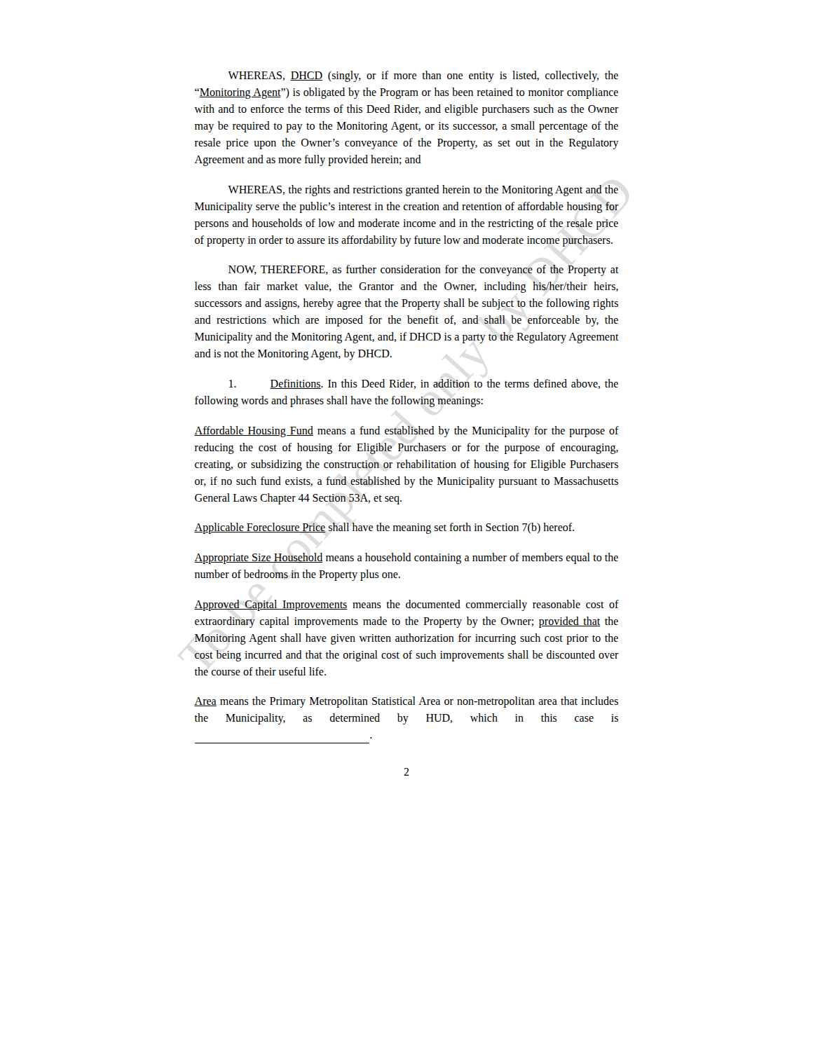To be completed only by DHCD
WHEREAS, DHCD (singly, or if more than one entity is listed, collectively, the “Monitoring Agent”) is obligated by the Program or has been retained to monitor compliance with and to enforce the terms of this Deed Rider, and eligible purchasers such as the Owner may be required to pay to the Monitoring Agent, or its successor, a small percentage of the resale price upon the Owner’s conveyance of the Property, as set out in the Regulatory Agreement and as more fully provided herein; and
WHEREAS, the rights and restrictions granted herein to the Monitoring Agent and the Municipality serve the public’s interest in the creation and retention of affordable housing for persons and households of low and moderate income and in the restricting of the resale price of property in order to assure its affordability by future low and moderate income purchasers.
NOW, THEREFORE, as further consideration for the conveyance of the Property at less than fair market value, the Grantor and the Owner, including his/her/their heirs, successors and assigns, hereby agree that the Property shall be subject to the following rights and restrictions which are imposed for the benefit of, and shall be enforceable by, the Municipality and the Monitoring Agent, and, if DHCD is a party to the Regulatory Agreement and is not the Monitoring Agent, by DHCD.
1. Definitions. In this Deed Rider, in addition to the terms defined above, the following words and phrases shall have the following meanings:
Affordable Housing Fund means a fund established by the Municipality for the purpose of reducing the cost of housing for Eligible Purchasers or for the purpose of encouraging, creating, or subsidizing the construction or rehabilitation of housing for Eligible Purchasers or, if no such fund exists, a fund established by the Municipality pursuant to Massachusetts General Laws Chapter 44 Section 53A, et seq.
Applicable Foreclosure Price shall have the meaning set forth in Section 7(b) hereof.
Appropriate Size Household means a household containing a number of members equal to the number of bedrooms in the Property plus one.
Approved Capital Improvements means the documented commercially reasonable cost of extraordinary capital improvements made to the Property by the Owner; provided that the Monitoring Agent shall have given written authorization for incurring such cost prior to the cost being incurred and that the original cost of such improvements shall be discounted over the course of their useful life.
Area means the Primary Metropolitan Statistical Area or non-metropolitan area that includes the Municipality, as determined by HUD, which in this case is .
2